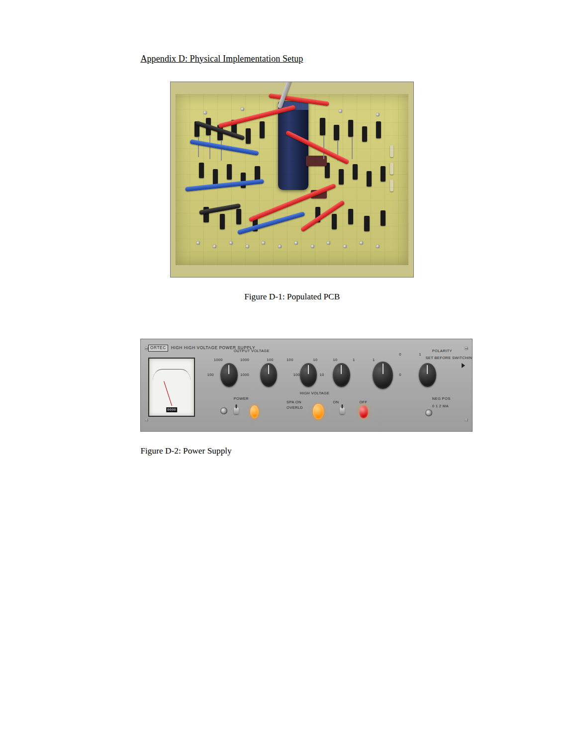Appendix D: Physical Implementation Setup
Figure D-1: Populated PCB
ORTECHIGH HIGH VOLTAGE POWER SUPPLY
0000
OUTPUT VOLTAGE
1000
1000
100
100
10
10
1
1
100
1000
10
100
10
1
1
0
1
0
1
POLARITY
SET BEFORE SWITCHING HIGH VOLTAGE ON
NEG POS
0 1 2 MA
POWER
HIGH VOLTAGE
SPA ON
OVERLD
ON
OFF
Figure D-2: Power Supply